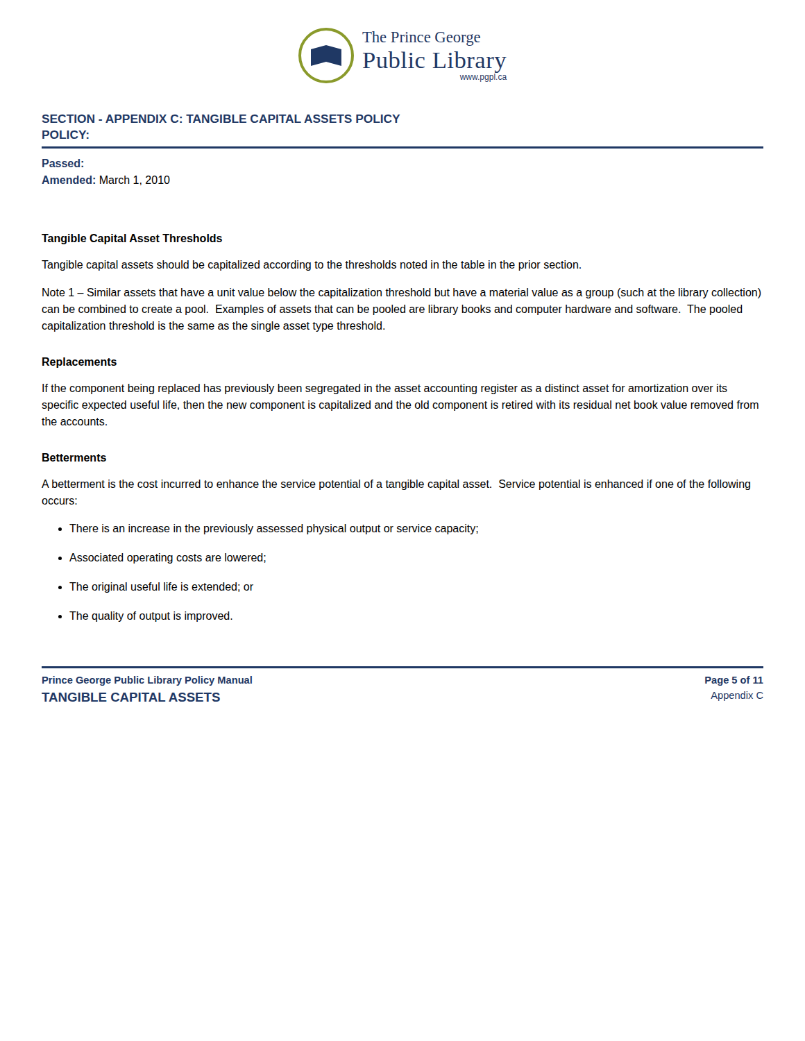The Prince George
Public Library
www.pgpl.ca
SECTION - APPENDIX C: TANGIBLE CAPITAL ASSETS POLICY
POLICY:
Passed:
Amended: March 1, 2010
Tangible Capital Asset Thresholds
Tangible capital assets should be capitalized according to the thresholds noted in the table in the prior section.
Note 1 – Similar assets that have a unit value below the capitalization threshold but have a material value as a group (such at the library collection) can be combined to create a pool. Examples of assets that can be pooled are library books and computer hardware and software. The pooled capitalization threshold is the same as the single asset type threshold.
Replacements
If the component being replaced has previously been segregated in the asset accounting register as a distinct asset for amortization over its specific expected useful life, then the new component is capitalized and the old component is retired with its residual net book value removed from the accounts.
Betterments
A betterment is the cost incurred to enhance the service potential of a tangible capital asset. Service potential is enhanced if one of the following occurs:
There is an increase in the previously assessed physical output or service capacity;
Associated operating costs are lowered;
The original useful life is extended; or
The quality of output is improved.
Prince George Public Library Policy Manual Page 5 of 11
TANGIBLE CAPITAL ASSETS Appendix C